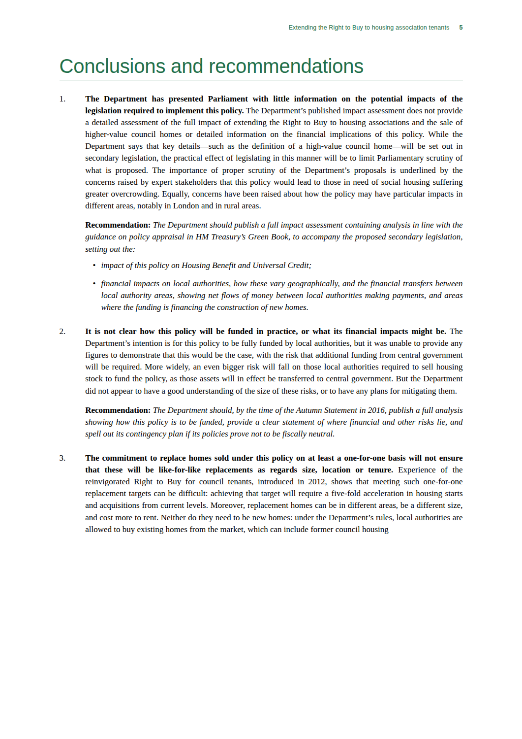Extending the Right to Buy to housing association tenants 5
Conclusions and recommendations
The Department has presented Parliament with little information on the potential impacts of the legislation required to implement this policy. The Department’s published impact assessment does not provide a detailed assessment of the full impact of extending the Right to Buy to housing associations and the sale of higher-value council homes or detailed information on the financial implications of this policy. While the Department says that key details—such as the definition of a high-value council home—will be set out in secondary legislation, the practical effect of legislating in this manner will be to limit Parliamentary scrutiny of what is proposed. The importance of proper scrutiny of the Department’s proposals is underlined by the concerns raised by expert stakeholders that this policy would lead to those in need of social housing suffering greater overcrowding. Equally, concerns have been raised about how the policy may have particular impacts in different areas, notably in London and in rural areas.
Recommendation: The Department should publish a full impact assessment containing analysis in line with the guidance on policy appraisal in HM Treasury’s Green Book, to accompany the proposed secondary legislation, setting out the:
impact of this policy on Housing Benefit and Universal Credit;
financial impacts on local authorities, how these vary geographically, and the financial transfers between local authority areas, showing net flows of money between local authorities making payments, and areas where the funding is financing the construction of new homes.
It is not clear how this policy will be funded in practice, or what its financial impacts might be. The Department’s intention is for this policy to be fully funded by local authorities, but it was unable to provide any figures to demonstrate that this would be the case, with the risk that additional funding from central government will be required. More widely, an even bigger risk will fall on those local authorities required to sell housing stock to fund the policy, as those assets will in effect be transferred to central government. But the Department did not appear to have a good understanding of the size of these risks, or to have any plans for mitigating them.
Recommendation: The Department should, by the time of the Autumn Statement in 2016, publish a full analysis showing how this policy is to be funded, provide a clear statement of where financial and other risks lie, and spell out its contingency plan if its policies prove not to be fiscally neutral.
The commitment to replace homes sold under this policy on at least a one-for-one basis will not ensure that these will be like-for-like replacements as regards size, location or tenure. Experience of the reinvigorated Right to Buy for council tenants, introduced in 2012, shows that meeting such one-for-one replacement targets can be difficult: achieving that target will require a five-fold acceleration in housing starts and acquisitions from current levels. Moreover, replacement homes can be in different areas, be a different size, and cost more to rent. Neither do they need to be new homes: under the Department’s rules, local authorities are allowed to buy existing homes from the market, which can include former council housing